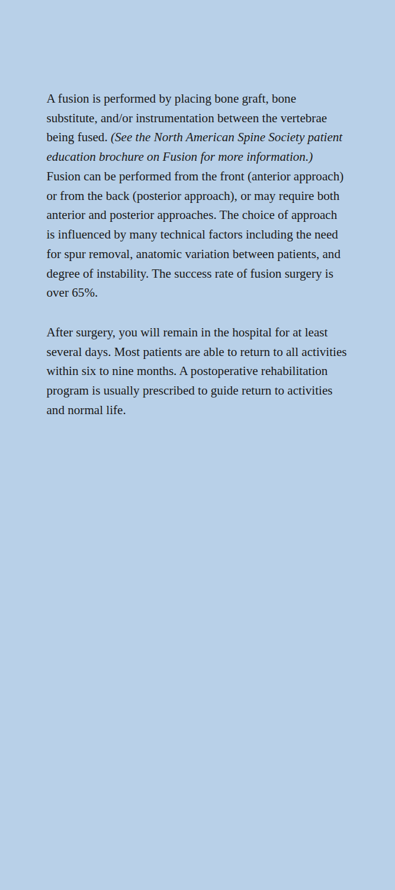A fusion is performed by placing bone graft, bone substitute, and/or instrumentation between the vertebrae being fused. (See the North American Spine Society patient education brochure on Fusion for more information.) Fusion can be performed from the front (anterior approach) or from the back (posterior approach), or may require both anterior and posterior approaches. The choice of approach is influenced by many technical factors including the need for spur removal, anatomic variation between patients, and degree of instability. The success rate of fusion surgery is over 65%.
After surgery, you will remain in the hospital for at least several days. Most patients are able to return to all activities within six to nine months. A postoperative rehabilitation program is usually prescribed to guide return to activities and normal life.